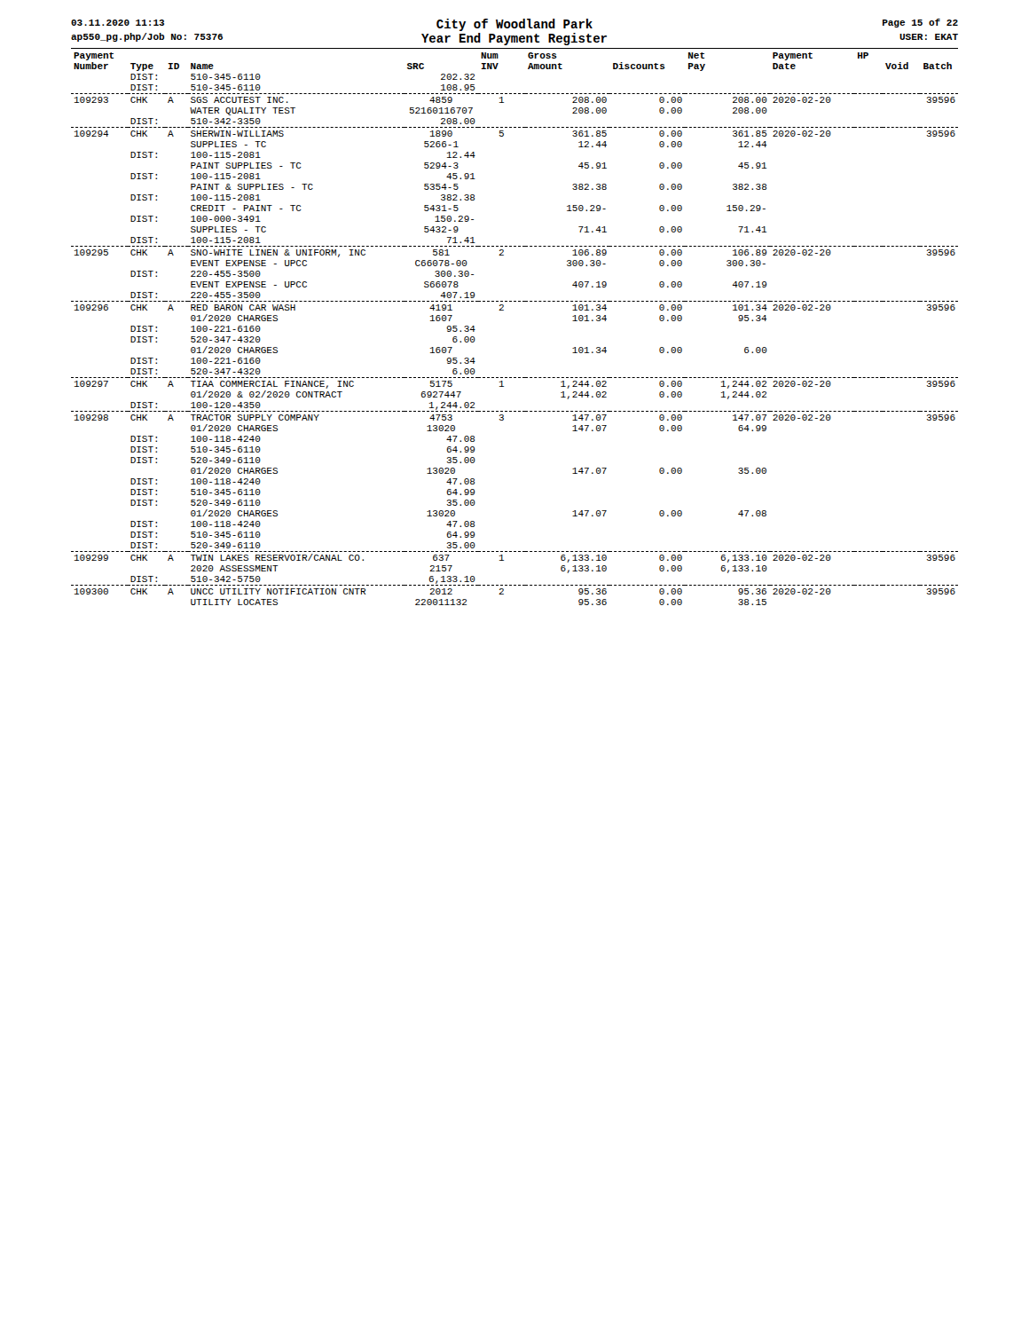| 03.11.2020 11:13 | City of Woodland Park | Page 15 of 22 |
| ap550_pg.php/Job No: 75376 | Year End Payment Register | USER: EKAT |
| Payment | | | | | Num | Gross | | Net | Payment | HP | | |
| --- | --- | --- | --- | --- | --- | --- | --- | --- | --- | --- | --- | --- |
| Number | Type | ID | Name | SRC | INV | Amount | Discounts | Pay | Date | | Void | Batch |
| | DIST: | | 510-345-6110 | 202.32 | | | | | | | | |
| | DIST: | | 510-345-6110 | 108.95 | | | | | | | | |
| 109293 | CHK | A | SGS ACCUTEST INC. | 4859 | 1 | 208.00 | 0.00 | 208.00 | 2020-02-20 | | | 39596 |
| | | | WATER QUALITY TEST | 52160116707 | | 208.00 | 0.00 | 208.00 | | | | |
| | DIST: | | 510-342-3350 | 208.00 | | | | | | | | |
| 109294 | CHK | A | SHERWIN-WILLIAMS | 1890 | 5 | 361.85 | 0.00 | 361.85 | 2020-02-20 | | | 39596 |
| | | | SUPPLIES - TC | 5266-1 | | 12.44 | 0.00 | 12.44 | | | | |
| | DIST: | | 100-115-2081 | 12.44 | | | | | | | | |
| | | | PAINT SUPPLIES - TC | 5294-3 | | 45.91 | 0.00 | 45.91 | | | | |
| | DIST: | | 100-115-2081 | 45.91 | | | | | | | | |
| | | | PAINT & SUPPLIES - TC | 5354-5 | | 382.38 | 0.00 | 382.38 | | | | |
| | DIST: | | 100-115-2081 | 382.38 | | | | | | | | |
| | | | CREDIT - PAINT - TC | 5431-5 | | 150.29- | 0.00 | 150.29- | | | | |
| | DIST: | | 100-000-3491 | 150.29- | | | | | | | | |
| | | | SUPPLIES - TC | 5432-9 | | 71.41 | 0.00 | 71.41 | | | | |
| | DIST: | | 100-115-2081 | 71.41 | | | | | | | | |
| 109295 | CHK | A | SNO-WHITE LINEN & UNIFORM, INC | 581 | 2 | 106.89 | 0.00 | 106.89 | 2020-02-20 | | | 39596 |
| | | | EVENT EXPENSE - UPCC | C66078-00 | | 300.30- | 0.00 | 300.30- | | | | |
| | DIST: | | 220-455-3500 | 300.30- | | | | | | | | |
| | | | EVENT EXPENSE - UPCC | S66078 | | 407.19 | 0.00 | 407.19 | | | | |
| | DIST: | | 220-455-3500 | 407.19 | | | | | | | | |
| 109296 | CHK | A | RED BARON CAR WASH | 4191 | 2 | 101.34 | 0.00 | 101.34 | 2020-02-20 | | | 39596 |
| | | | 01/2020 CHARGES | 1607 | | 101.34 | 0.00 | 95.34 | | | | |
| | DIST: | | 100-221-6160 | 95.34 | | | | | | | | |
| | DIST: | | 520-347-4320 | 6.00 | | | | | | | | |
| | | | 01/2020 CHARGES | 1607 | | 101.34 | 0.00 | 6.00 | | | | |
| | DIST: | | 100-221-6160 | 95.34 | | | | | | | | |
| | DIST: | | 520-347-4320 | 6.00 | | | | | | | | |
| 109297 | CHK | A | TIAA COMMERCIAL FINANCE, INC | 5175 | 1 | 1,244.02 | 0.00 | 1,244.02 | 2020-02-20 | | | 39596 |
| | | | 01/2020 & 02/2020 CONTRACT | 6927447 | | 1,244.02 | 0.00 | 1,244.02 | | | | |
| | DIST: | | 100-120-4350 | 1,244.02 | | | | | | | | |
| 109298 | CHK | A | TRACTOR SUPPLY COMPANY | 4753 | 3 | 147.07 | 0.00 | 147.07 | 2020-02-20 | | | 39596 |
| | | | 01/2020 CHARGES | 13020 | | 147.07 | 0.00 | 64.99 | | | | |
| | DIST: | | 100-118-4240 | 47.08 | | | | | | | | |
| | DIST: | | 510-345-6110 | 64.99 | | | | | | | | |
| | DIST: | | 520-349-6110 | 35.00 | | | | | | | | |
| | | | 01/2020 CHARGES | 13020 | | 147.07 | 0.00 | 35.00 | | | | |
| | DIST: | | 100-118-4240 | 47.08 | | | | | | | | |
| | DIST: | | 510-345-6110 | 64.99 | | | | | | | | |
| | DIST: | | 520-349-6110 | 35.00 | | | | | | | | |
| | | | 01/2020 CHARGES | 13020 | | 147.07 | 0.00 | 47.08 | | | | |
| | DIST: | | 100-118-4240 | 47.08 | | | | | | | | |
| | DIST: | | 510-345-6110 | 64.99 | | | | | | | | |
| | DIST: | | 520-349-6110 | 35.00 | | | | | | | | |
| 109299 | CHK | A | TWIN LAKES RESERVOIR/CANAL CO. | 637 | 1 | 6,133.10 | 0.00 | 6,133.10 | 2020-02-20 | | | 39596 |
| | | | 2020 ASSESSMENT | 2157 | | 6,133.10 | 0.00 | 6,133.10 | | | | |
| | DIST: | | 510-342-5750 | 6,133.10 | | | | | | | | |
| 109300 | CHK | A | UNCC UTILITY NOTIFICATION CNTR | 2012 | 2 | 95.36 | 0.00 | 95.36 | 2020-02-20 | | | 39596 |
| | | | UTILITY LOCATES | 220011132 | | 95.36 | 0.00 | 38.15 | | | | |